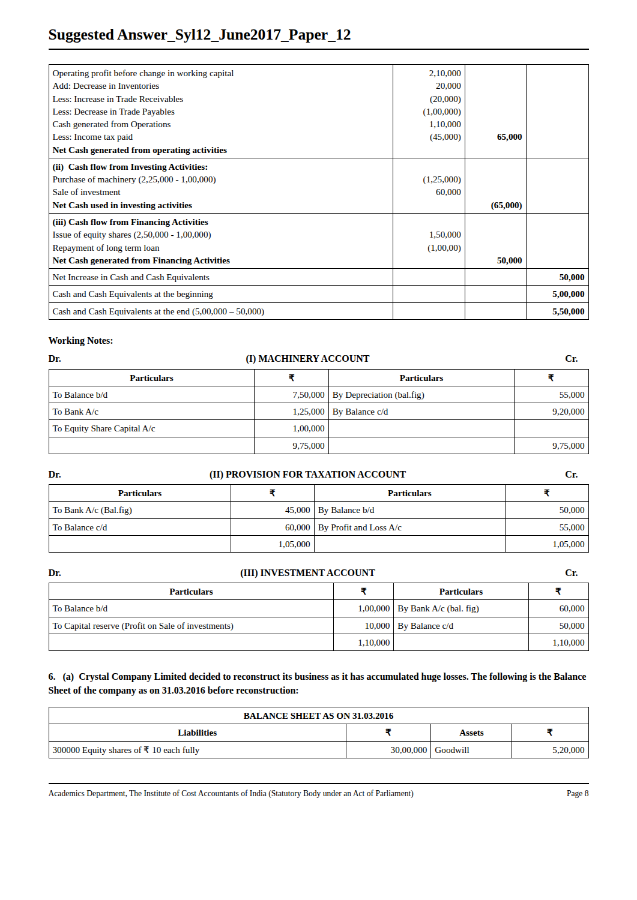Suggested Answer_Syl12_June2017_Paper_12
| Operating profit before change in working capital Add: Decrease in Inventories Less: Increase in Trade Receivables Less: Decrease in Trade Payables Cash generated from Operations Less: Income tax paid Net Cash generated from operating activities | 2,10,000 20,000 (20,000) (1,00,000) 1,10,000 (45,000) | 65,000 | |
| (ii) Cash flow from Investing Activities: Purchase of machinery (2,25,000 - 1,00,000) Sale of investment Net Cash used in investing activities | (1,25,000) 60,000 | (65,000) | |
| (iii) Cash flow from Financing Activities Issue of equity shares (2,50,000 - 1,00,000) Repayment of long term loan Net Cash generated from Financing Activities | 1,50,000 (1,00,00) | 50,000 | |
| Net Increase in Cash and Cash Equivalents | | | 50,000 |
| Cash and Cash Equivalents at the beginning | | | 5,00,000 |
| Cash and Cash Equivalents at the end (5,00,000 – 50,000) | | | 5,50,000 |
Working Notes:
Dr.(I) MACHINERY ACCOUNT Cr.
| Particulars | ₹ | Particulars | ₹ |
| --- | --- | --- | --- |
| To Balance b/d | 7,50,000 | By Depreciation (bal.fig) | 55,000 |
| To Bank A/c | 1,25,000 | By Balance c/d | 9,20,000 |
| To Equity Share Capital A/c | 1,00,000 | | |
| | 9,75,000 | | 9,75,000 |
Dr.(II) PROVISION FOR TAXATION ACCOUNT Cr.
| Particulars | ₹ | Particulars | ₹ |
| --- | --- | --- | --- |
| To Bank A/c (Bal.fig) | 45,000 | By Balance b/d | 50,000 |
| To Balance c/d | 60,000 | By Profit and Loss A/c | 55,000 |
| | 1,05,000 | | 1,05,000 |
Dr.(III) INVESTMENT ACCOUNT Cr.
| Particulars | ₹ | Particulars | ₹ |
| --- | --- | --- | --- |
| To Balance b/d | 1,00,000 | By Bank A/c (bal. fig) | 60,000 |
| To Capital reserve (Profit on Sale of investments) | 10,000 | By Balance c/d | 50,000 |
| | 1,10,000 | | 1,10,000 |
6. (a) Crystal Company Limited decided to reconstruct its business as it has accumulated huge losses. The following is the Balance Sheet of the company as on 31.03.2016 before reconstruction:
| BALANCE SHEET AS ON 31.03.2016 |
| Liabilities | ₹ | Assets | ₹ |
| 300000 Equity shares of ₹ 10 each fully | 30,00,000 | Goodwill | 5,20,000 |
Academics Department, The Institute of Cost Accountants of India (Statutory Body under an Act of Parliament) Page 8